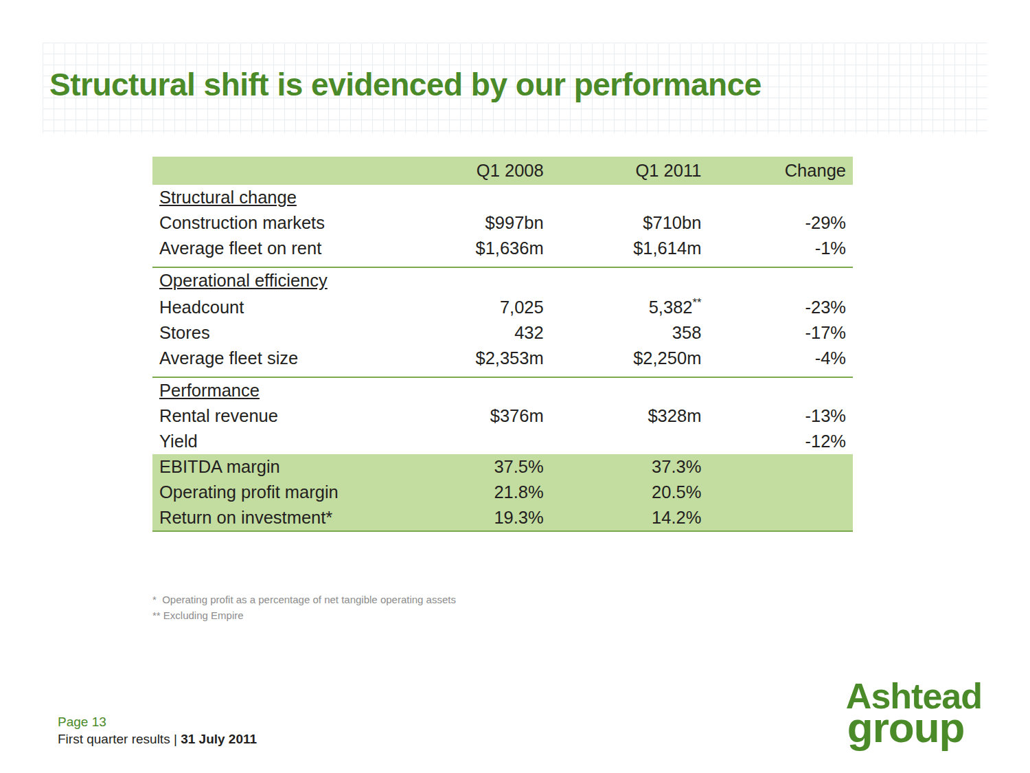Structural shift is evidenced by our performance
| | Q1 2008 | Q1 2011 | Change |
| --- | --- | --- | --- |
| Structural change | | | |
| Construction markets | $997bn | $710bn | -29% |
| Average fleet on rent | $1,636m | $1,614m | -1% |
| Operational efficiency | | | |
| Headcount | 7,025 | 5,382 ** | -23% |
| Stores | 432 | 358 | -17% |
| Average fleet size | $2,353m | $2,250m | -4% |
| Performance | | | |
| Rental revenue | $376m | $328m | -13% |
| Yield | | | -12% |
| EBITDA margin | 37.5% | 37.3% | |
| Operating profit margin | 21.8% | 20.5% | |
| Return on investment* | 19.3% | 14.2% | |
* Operating profit as a percentage of net tangible operating assets
** Excluding Empire
Page 13
First quarter results | 31 July 2011
Ashtead
group